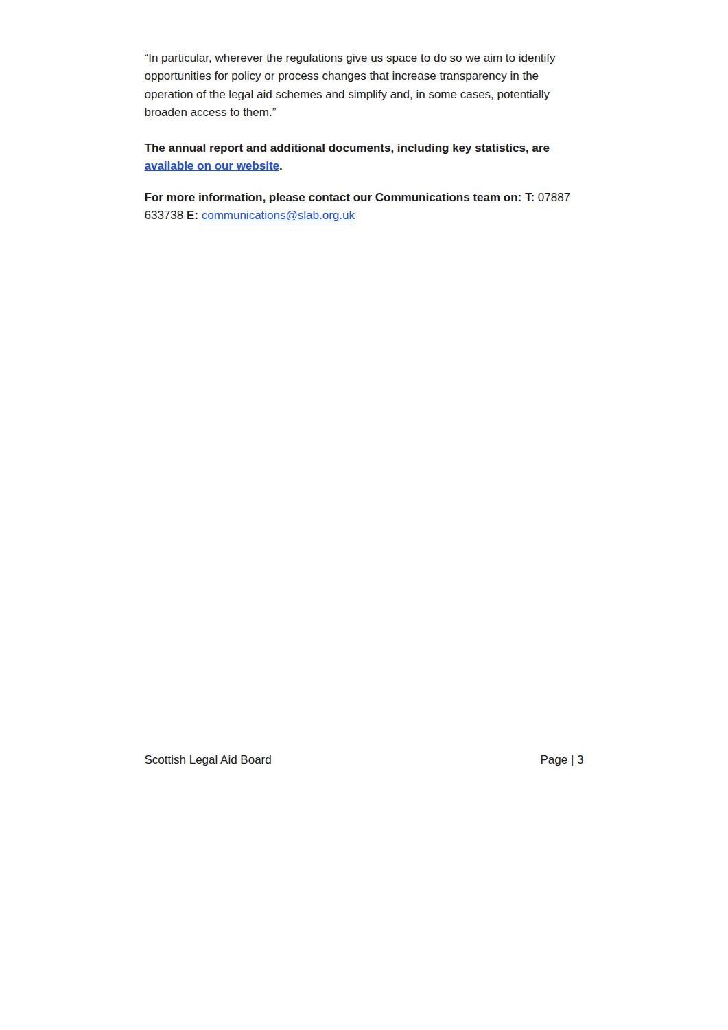“In particular, wherever the regulations give us space to do so we aim to identify opportunities for policy or process changes that increase transparency in the operation of the legal aid schemes and simplify and, in some cases, potentially broaden access to them.”
The annual report and additional documents, including key statistics, are available on our website.
For more information, please contact our Communications team on: T: 07887 633738 E: communications@slab.org.uk
Scottish Legal Aid Board
Page | 3